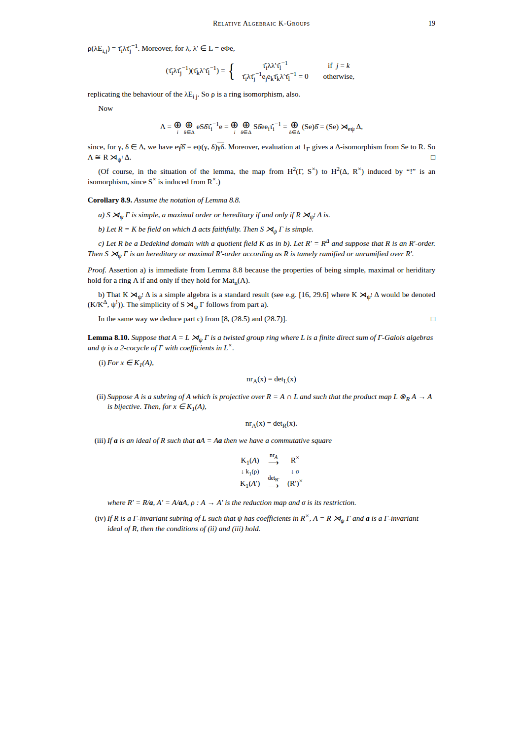Relative Algebraic K-Groups 19
ρ(λEi,j) = τ̂iλτ̂j−1. Moreover, for λ, λ′ ∈ L = eΦe,
(τ̂iλτ̂j−1)(τ̂kλ′τ̂l−1) = {
| τ̂ i λλ′τ̂ l −1 | if j = k |
| τ̂ i λτ̂ j −1 e j e k τ̂ k λ′τ̂ l −1 = 0 | otherwise, |
replicating the behaviour of the λEi j. So ρ is a ring isomorphism, also.
Now
Λ = ⊕i ⊕δ∈Δ eSδ̂τ̂i−1e = ⊕i ⊕δ∈Δ Sδ̂eeiτ̂i−1 = ⊕δ∈Δ (Se)δ̂ = (Se) ⋊eψ Δ,
since, for γ, δ ∈ Δ, we have eγ̂δ̂ = eψ(γ, δ)γδ. Moreover, evaluation at 1Γ gives a Δ-isomorphism from Se to R. So Λ ≅ R ⋊ψ! Δ. □
(Of course, in the situation of the lemma, the map from H2(Γ, S×) to H2(Δ, R×) induced by “!” is an isomorphism, since S× is induced from R×.)
Corollary 8.9. Assume the notation of Lemma 8.8.
a) S ⋊ψ Γ is simple, a maximal order or hereditary if and only if R ⋊ψ! Δ is.
b) Let R = K be field on which Δ acts faithfully. Then S ⋊ψ Γ is simple.
c) Let R be a Dedekind domain with a quotient field K as in b). Let R′ = RΔ and suppose that R is an R′-order. Then S ⋊ψ Γ is an hereditary or maximal R′-order according as R is tamely ramified or unramified over R′.
Proof. Assertion a) is immediate from Lemma 8.8 because the properties of being simple, maximal or heriditary hold for a ring Λ if and only if they hold for Matn(Λ).
b) That K ⋊ψ! Δ is a simple algebra is a standard result (see e.g. [16, 29.6] where K ⋊ψ! Δ would be denoted (K/KΔ, ψ!)). The simplicity of S ⋊ψ Γ follows from part a).
In the same way we deduce part c) from [8, (28.5) and (28.7)]. □
Lemma 8.10. Suppose that A = L ⋊ψ Γ is a twisted group ring where L is a finite direct sum of Γ-Galois algebras and ψ is a 2-cocycle of Γ with coefficients in L×.
(i) For x ∈ K1(A),
nrA(x) = detL(x)
(ii) Suppose A is a subring of A which is projective over R = A ∩ L and such that the product map L ⊗R A → A is bijective. Then, for x ∈ K1(A),
nrA(x) = detR(x).
(iii) If a is an ideal of R such that a A = Aa then we have a commutative square
| K 1 ( A ) | nr A ⟶ | R × |
| ↓ k 1 (ρ) | | ↓ σ |
| K 1 ( A ′) | det R′ ⟶ | (R′) × |
where R′ = R/a, A′ = A/aA, ρ : A → A′ is the reduction map and σ is its restriction.
(iv) If R is a Γ-invariant subring of L such that ψ has coefficients in R×, A = R ⋊ψ Γ and a is a Γ-invariant ideal of R, then the conditions of (ii) and (iii) hold.